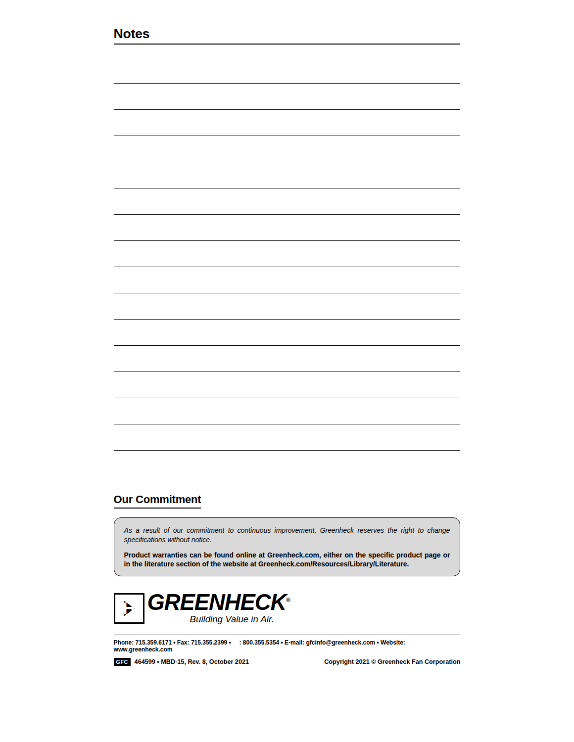Notes
Our Commitment
As a result of our commitment to continuous improvement, Greenheck reserves the right to change specifications without notice.
Product warranties can be found online at Greenheck.com, either on the specific product page or in the literature section of the website at Greenheck.com/Resources/Library/Literature.
GREENHECK® Building Value in Air.
Phone: 715.359.6171 • Fax: 715.355.2399 • : 800.355.5354 • E-mail: gfcinfo@greenheck.com • Website: www.greenheck.com
GFC 464599 • MBD-15, Rev. 8, October 2021 Copyright 2021 © Greenheck Fan Corporation